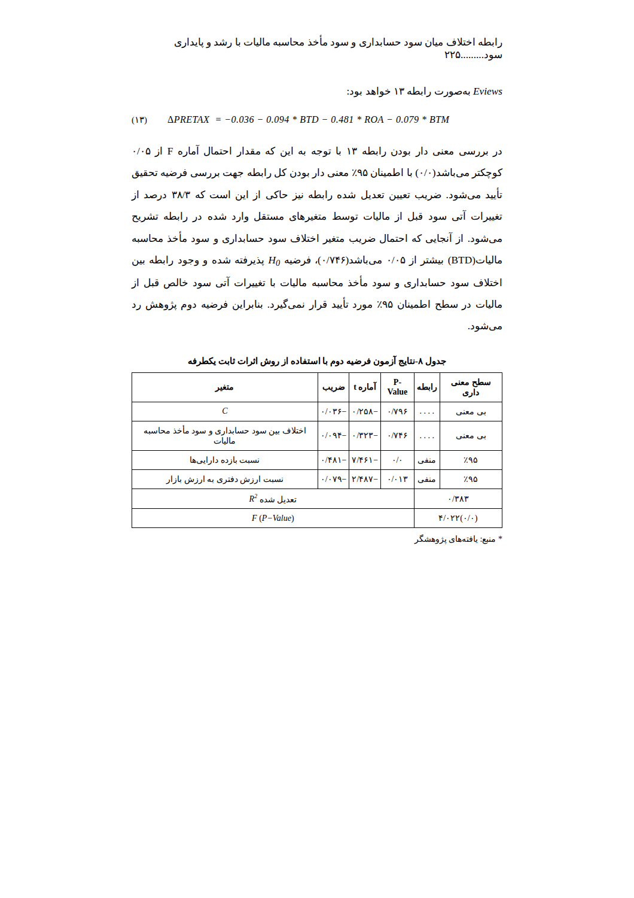رابطه اختلاف میان سود حسابداری و سود مأخذ محاسبه مالیات با رشد و پایداری سود.........۲۲۵
Eviews به‌صورت رابطه ۱۳ خواهد بود:
(۱۳)
ΔPRETAX = −0.036 − 0.094 * BTD − 0.481 * ROA − 0.079 * BTM
در بررسی معنی دار بودن رابطه ۱۳ با توجه به این که مقدار احتمال آماره F از ۰/۰۵ کوچکتر می‌باشد(۰/۰) با اطمینان ۹۵٪ معنی دار بودن کل رابطه جهت بررسی فرضیه تحقیق تأیید می‌شود. ضریب تعیین تعدیل شده رابطه نیز حاکی از این است که ۳۸/۳ درصد از تغییرات آتی سود قبل از مالیات توسط متغیرهای مستقل وارد شده در رابطه تشریح می‌شود. از آنجایی که احتمال ضریب متغیر اختلاف سود حسابداری و سود مأخذ محاسبه مالیات(BTD) بیشتر از ۰/۰۵ می‌باشد(۰/۷۴۶)، فرضیه H0 پذیرفته شده و وجود رابطه بین اختلاف سود حسابداری و سود مأخذ محاسبه مالیات با تغییرات آتی سود خالص قبل از مالیات در سطح اطمینان ۹۵٪ مورد تأیید قرار نمی‌گیرد. بنابراین فرضیه دوم پژوهش رد می‌شود.
جدول ۸-نتایج آزمون فرضیه دوم با استفاده از روش اثرات ثابت یکطرفه
| سطح معنی داری | رابطه | P-Value | آماره t | ضریب | متغیر |
| --- | --- | --- | --- | --- | --- |
| بی معنی | . . . . | ۰/۷۹۶ | −۰/۲۵۸ | −۰/۰۳۶ | C |
| بی معنی | . . . . | ۰/۷۴۶ | −۰/۳۲۳ | −۰/۰۹۴ | اختلاف بین سود حسابداری و سود مأخذ محاسبه مالیات |
| ٪۹۵ | منفی | ۰/۰ | −۷/۴۶۱ | −۰/۴۸۱ | نسبت بازده دارایی‌ها |
| ٪۹۵ | منفی | ۰/۰۱۳ | −۲/۴۸۷ | −۰/۰۷۹ | نسبت ارزش دفتری به ارزش بازار |
| ۰/۳۸۳ | تعدیل شده R 2 |
| (۰/۰)۴/۰۲۲ | ( P−Value ) F |
* منبع: یافته‌های پژوهشگر